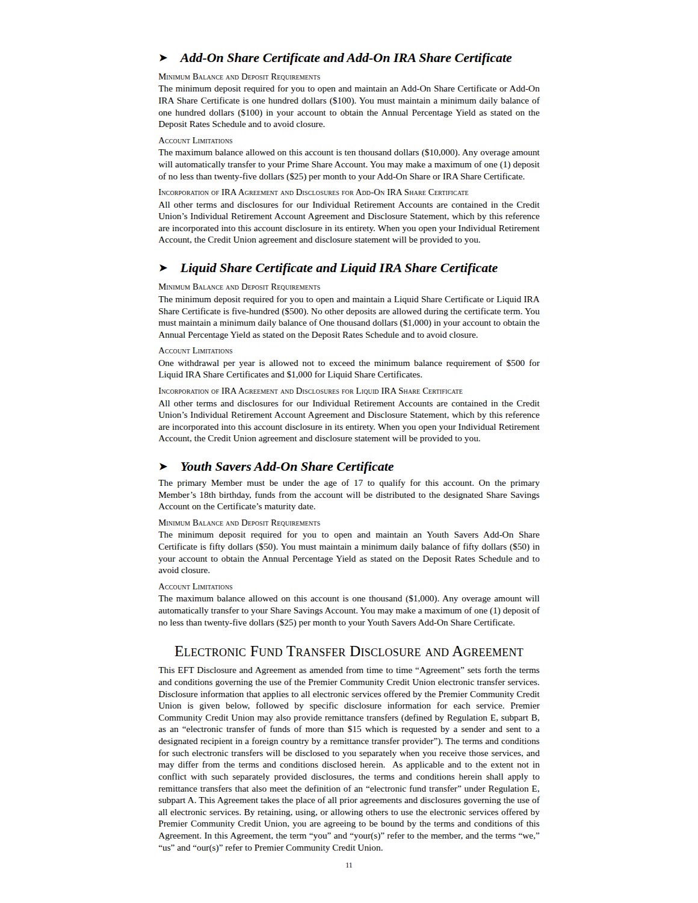➤Add-On Share Certificate and Add-On IRA Share Certificate
Minimum Balance and Deposit Requirements
The minimum deposit required for you to open and maintain an Add-On Share Certificate or Add-On IRA Share Certificate is one hundred dollars ($100). You must maintain a minimum daily balance of one hundred dollars ($100) in your account to obtain the Annual Percentage Yield as stated on the Deposit Rates Schedule and to avoid closure.
Account Limitations
The maximum balance allowed on this account is ten thousand dollars ($10,000). Any overage amount will automatically transfer to your Prime Share Account. You may make a maximum of one (1) deposit of no less than twenty-five dollars ($25) per month to your Add-On Share or IRA Share Certificate.
Incorporation of IRA Agreement and Disclosures for Add-On IRA Share Certificate
All other terms and disclosures for our Individual Retirement Accounts are contained in the Credit Union’s Individual Retirement Account Agreement and Disclosure Statement, which by this reference are incorporated into this account disclosure in its entirety. When you open your Individual Retirement Account, the Credit Union agreement and disclosure statement will be provided to you.
➤Liquid Share Certificate and Liquid IRA Share Certificate
Minimum Balance and Deposit Requirements
The minimum deposit required for you to open and maintain a Liquid Share Certificate or Liquid IRA Share Certificate is five-hundred ($500). No other deposits are allowed during the certificate term. You must maintain a minimum daily balance of One thousand dollars ($1,000) in your account to obtain the Annual Percentage Yield as stated on the Deposit Rates Schedule and to avoid closure.
Account Limitations
One withdrawal per year is allowed not to exceed the minimum balance requirement of $500 for Liquid IRA Share Certificates and $1,000 for Liquid Share Certificates.
Incorporation of IRA Agreement and Disclosures for Liquid IRA Share Certificate
All other terms and disclosures for our Individual Retirement Accounts are contained in the Credit Union’s Individual Retirement Account Agreement and Disclosure Statement, which by this reference are incorporated into this account disclosure in its entirety. When you open your Individual Retirement Account, the Credit Union agreement and disclosure statement will be provided to you.
➤Youth Savers Add-On Share Certificate
The primary Member must be under the age of 17 to qualify for this account. On the primary Member’s 18th birthday, funds from the account will be distributed to the designated Share Savings Account on the Certificate’s maturity date.
Minimum Balance and Deposit Requirements
The minimum deposit required for you to open and maintain an Youth Savers Add-On Share Certificate is fifty dollars ($50). You must maintain a minimum daily balance of fifty dollars ($50) in your account to obtain the Annual Percentage Yield as stated on the Deposit Rates Schedule and to avoid closure.
Account Limitations
The maximum balance allowed on this account is one thousand ($1,000). Any overage amount will automatically transfer to your Share Savings Account. You may make a maximum of one (1) deposit of no less than twenty-five dollars ($25) per month to your Youth Savers Add-On Share Certificate.
Electronic Fund Transfer Disclosure and Agreement
This EFT Disclosure and Agreement as amended from time to time “Agreement” sets forth the terms and conditions governing the use of the Premier Community Credit Union electronic transfer services. Disclosure information that applies to all electronic services offered by the Premier Community Credit Union is given below, followed by specific disclosure information for each service. Premier Community Credit Union may also provide remittance transfers (defined by Regulation E, subpart B, as an “electronic transfer of funds of more than $15 which is requested by a sender and sent to a designated recipient in a foreign country by a remittance transfer provider”). The terms and conditions for such electronic transfers will be disclosed to you separately when you receive those services, and may differ from the terms and conditions disclosed herein. As applicable and to the extent not in conflict with such separately provided disclosures, the terms and conditions herein shall apply to remittance transfers that also meet the definition of an “electronic fund transfer” under Regulation E, subpart A. This Agreement takes the place of all prior agreements and disclosures governing the use of all electronic services. By retaining, using, or allowing others to use the electronic services offered by Premier Community Credit Union, you are agreeing to be bound by the terms and conditions of this Agreement. In this Agreement, the term “you” and “your(s)” refer to the member, and the terms “we,” “us” and “our(s)” refer to Premier Community Credit Union.
11